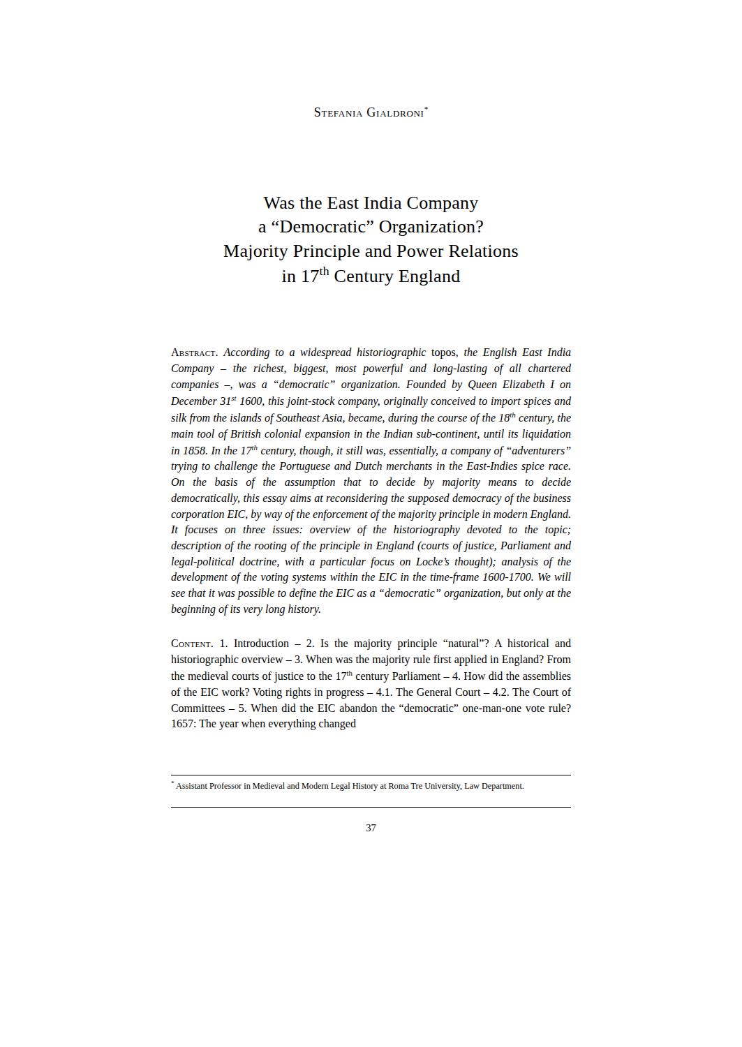Stefania Gialdroni*
Was the East India Company
a “Democratic” Organization?
Majority Principle and Power Relations
in 17th Century England
Abstract. According to a widespread historiographic topos, the English East India Company – the richest, biggest, most powerful and long-lasting of all chartered companies –, was a “democratic” organization. Founded by Queen Elizabeth I on December 31st 1600, this joint-stock company, originally conceived to import spices and silk from the islands of Southeast Asia, became, during the course of the 18th century, the main tool of British colonial expansion in the Indian sub-continent, until its liquidation in 1858. In the 17th century, though, it still was, essentially, a company of “adventurers” trying to challenge the Portuguese and Dutch merchants in the East-Indies spice race. On the basis of the assumption that to decide by majority means to decide democratically, this essay aims at reconsidering the supposed democracy of the business corporation EIC, by way of the enforcement of the majority principle in modern England. It focuses on three issues: overview of the historiography devoted to the topic; description of the rooting of the principle in England (courts of justice, Parliament and legal-political doctrine, with a particular focus on Locke’s thought); analysis of the development of the voting systems within the EIC in the time-frame 1600-1700. We will see that it was possible to define the EIC as a “democratic” organization, but only at the beginning of its very long history.
Content. 1. Introduction – 2. Is the majority principle “natural”? A historical and historiographic overview – 3. When was the majority rule first applied in England? From the medieval courts of justice to the 17th century Parliament – 4. How did the assemblies of the EIC work? Voting rights in progress – 4.1. The General Court – 4.2. The Court of Committees – 5. When did the EIC abandon the “democratic” one-man-one vote rule? 1657: The year when everything changed
* Assistant Professor in Medieval and Modern Legal History at Roma Tre University, Law Department.
37